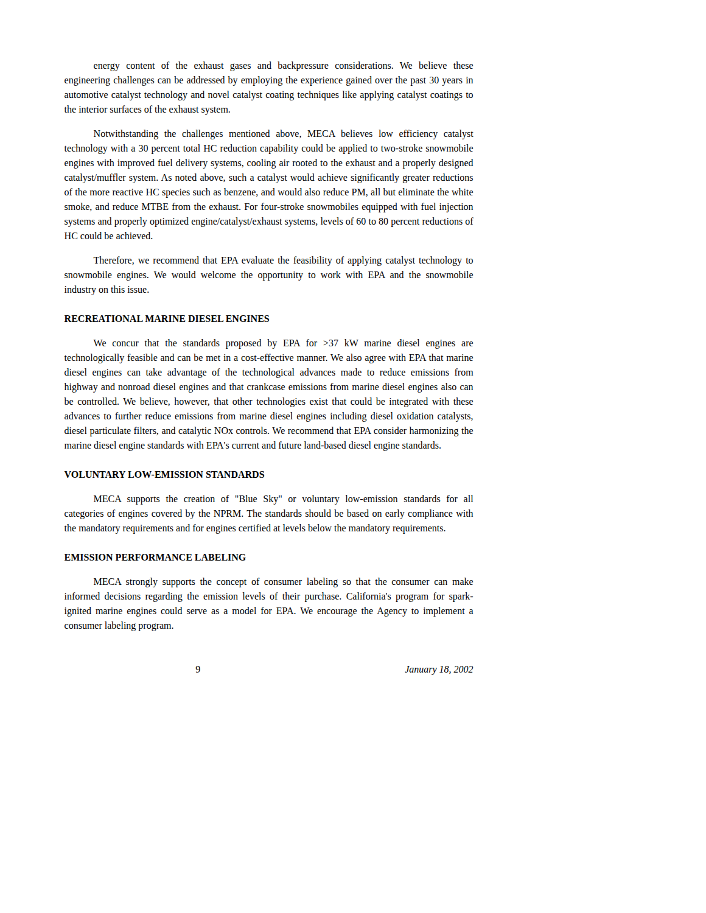energy content of the exhaust gases and backpressure considerations. We believe these engineering challenges can be addressed by employing the experience gained over the past 30 years in automotive catalyst technology and novel catalyst coating techniques like applying catalyst coatings to the interior surfaces of the exhaust system.
Notwithstanding the challenges mentioned above, MECA believes low efficiency catalyst technology with a 30 percent total HC reduction capability could be applied to two-stroke snowmobile engines with improved fuel delivery systems, cooling air rooted to the exhaust and a properly designed catalyst/muffler system. As noted above, such a catalyst would achieve significantly greater reductions of the more reactive HC species such as benzene, and would also reduce PM, all but eliminate the white smoke, and reduce MTBE from the exhaust. For four-stroke snowmobiles equipped with fuel injection systems and properly optimized engine/catalyst/exhaust systems, levels of 60 to 80 percent reductions of HC could be achieved.
Therefore, we recommend that EPA evaluate the feasibility of applying catalyst technology to snowmobile engines. We would welcome the opportunity to work with EPA and the snowmobile industry on this issue.
Recreational Marine Diesel Engines
We concur that the standards proposed by EPA for >37 kW marine diesel engines are technologically feasible and can be met in a cost-effective manner. We also agree with EPA that marine diesel engines can take advantage of the technological advances made to reduce emissions from highway and nonroad diesel engines and that crankcase emissions from marine diesel engines also can be controlled. We believe, however, that other technologies exist that could be integrated with these advances to further reduce emissions from marine diesel engines including diesel oxidation catalysts, diesel particulate filters, and catalytic NOx controls. We recommend that EPA consider harmonizing the marine diesel engine standards with EPA's current and future land-based diesel engine standards.
Voluntary Low-Emission Standards
MECA supports the creation of "Blue Sky" or voluntary low-emission standards for all categories of engines covered by the NPRM. The standards should be based on early compliance with the mandatory requirements and for engines certified at levels below the mandatory requirements.
Emission Performance Labeling
MECA strongly supports the concept of consumer labeling so that the consumer can make informed decisions regarding the emission levels of their purchase. California's program for spark-ignited marine engines could serve as a model for EPA. We encourage the Agency to implement a consumer labeling program.
9 January 18, 2002